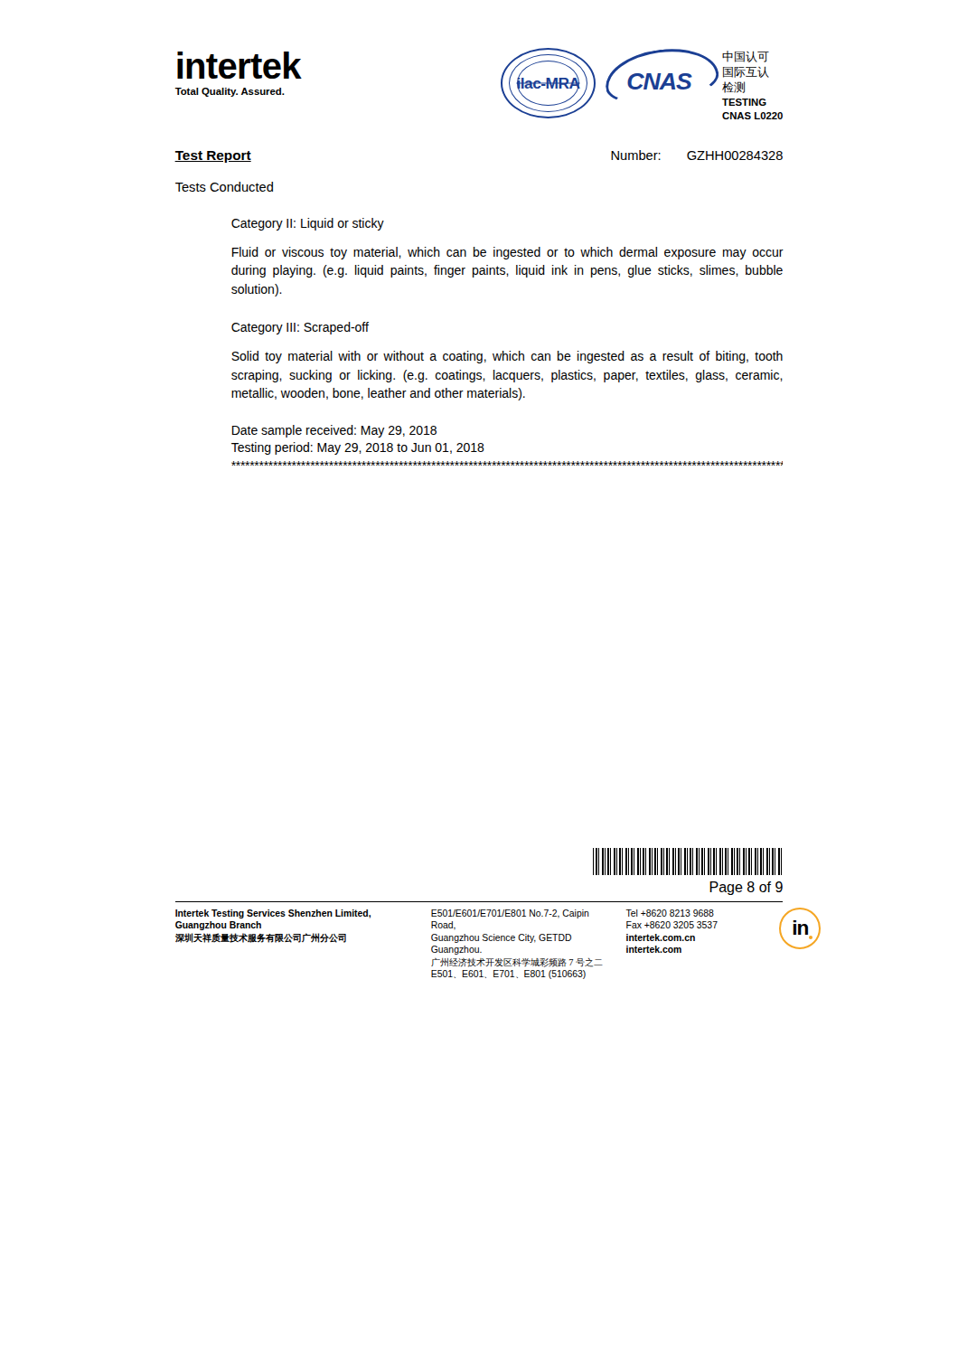intertek
Total Quality. Assured.
ilac-MRA
CNAS
中国认可
国际互认
检测
TESTING
CNAS L0220
Test Report
Number: GZHH00284328
Tests Conducted
Category II: Liquid or sticky
Fluid or viscous toy material, which can be ingested or to which dermal exposure may occur during playing. (e.g. liquid paints, finger paints, liquid ink in pens, glue sticks, slimes, bubble solution).
Category III: Scraped-off
Solid toy material with or without a coating, which can be ingested as a result of biting, tooth scraping, sucking or licking. (e.g. coatings, lacquers, plastics, paper, textiles, glass, ceramic, metallic, wooden, bone, leather and other materials).
Date sample received: May 29, 2018
Testing period: May 29, 2018 to Jun 01, 2018
***********************************************************************************************************************************
Page 8 of 9
Intertek Testing Services Shenzhen Limited, Guangzhou Branch
深圳天祥质量技术服务有限公司广州分公司
E501/E601/E701/E801 No.7-2, Caipin Road,
Guangzhou Science City, GETDD Guangzhou.
广州经济技术开发区科学城彩频路 7 号之二
E501、E601、E701、E801 (510663)
Tel +8620 8213 9688
Fax +8620 3205 3537
intertek.com.cn
intertek.com
in